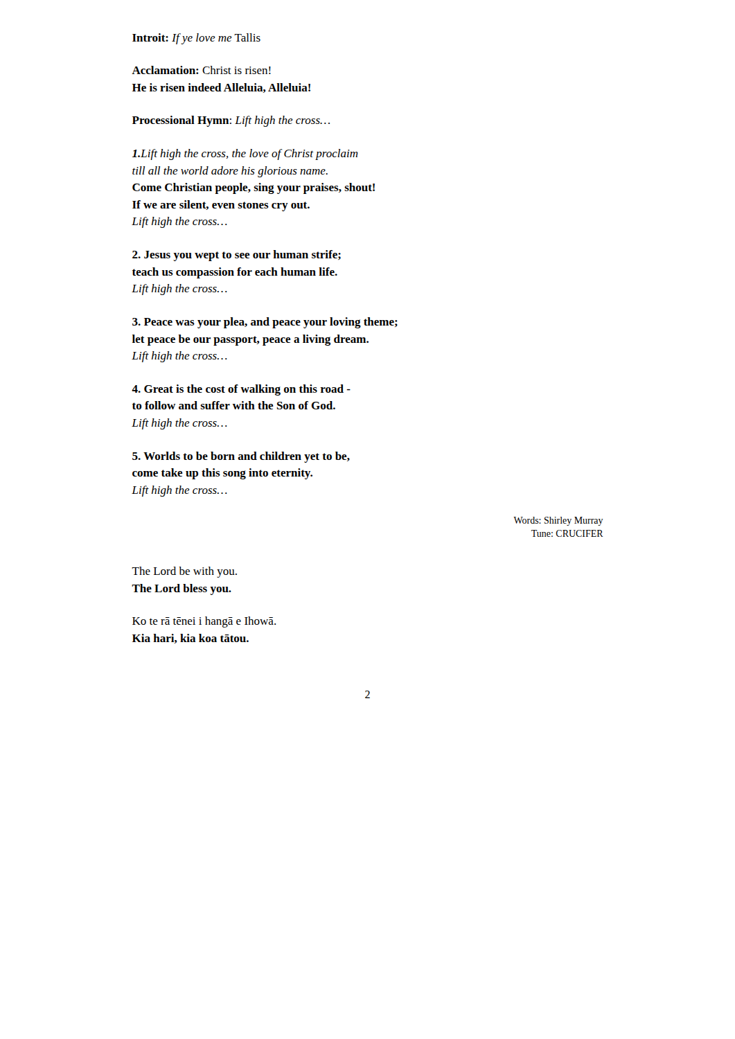Introit: If ye love me Tallis
Acclamation: Christ is risen!
He is risen indeed Alleluia, Alleluia!
Processional Hymn: Lift high the cross…
1. Lift high the cross, the love of Christ proclaim
till all the world adore his glorious name.
Come Christian people, sing your praises, shout!
If we are silent, even stones cry out.
Lift high the cross…
2. Jesus you wept to see our human strife;
teach us compassion for each human life.
Lift high the cross…
3. Peace was your plea, and peace your loving theme;
let peace be our passport, peace a living dream.
Lift high the cross…
4. Great is the cost of walking on this road -
to follow and suffer with the Son of God.
Lift high the cross…
5. Worlds to be born and children yet to be,
come take up this song into eternity.
Lift high the cross…
Words: Shirley Murray
Tune: CRUCIFER
The Lord be with you.
The Lord bless you.
Ko te rā tēnei i hangā e Ihowā.
Kia hari, kia koa tātou.
2